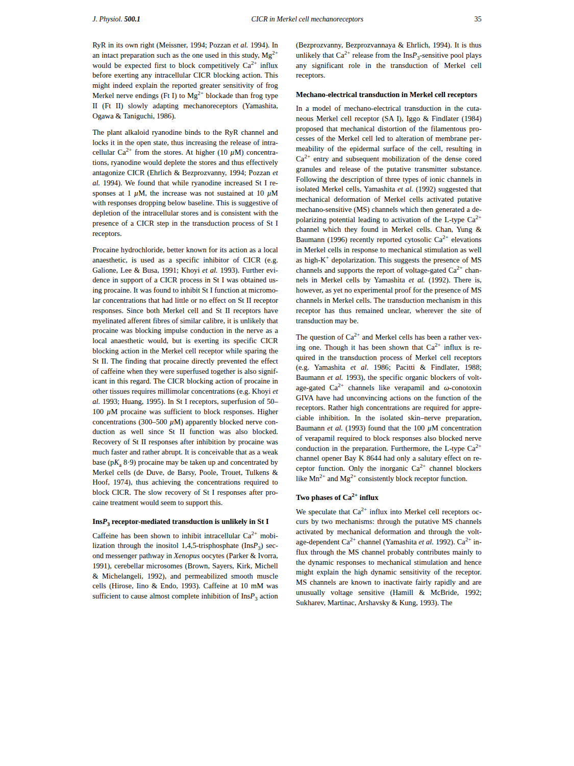J. Physiol. 500.1 CICR in Merkel cell mechanoreceptors 35
RyR in its own right (Meissner, 1994; Pozzan et al. 1994). In an intact preparation such as the one used in this study, Mg2+ would be expected first to block competitively Ca2+ influx before exerting any intracellular CICR blocking action. This might indeed explain the reported greater sensitivity of frog Merkel nerve endings (Ft I) to Mg2+ blockade than frog type II (Ft II) slowly adapting mechanoreceptors (Yamashita, Ogawa & Taniguchi, 1986).
The plant alkaloid ryanodine binds to the RyR channel and locks it in the open state, thus increasing the release of intracellular Ca2+ from the stores. At higher (10 µ M) concentrations, ryanodine would deplete the stores and thus effectively antagonize CICR (Ehrlich & Bezprozvanny, 1994; Pozzan et al. 1994). We found that while ryanodine increased St I responses at 1 µ M, the increase was not sustained at 10 µ M with responses dropping below baseline. This is suggestive of depletion of the intracellular stores and is consistent with the presence of a CICR step in the transduction process of St I receptors.
Procaine hydrochloride, better known for its action as a local anaesthetic, is used as a specific inhibitor of CICR (e.g. Galione, Lee & Busa, 1991; Khoyi et al. 1993). Further evidence in support of a CICR process in St I was obtained using procaine. It was found to inhibit St I function at micromolar concentrations that had little or no effect on St II receptor responses. Since both Merkel cell and St II receptors have myelinated afferent fibres of similar calibre, it is unlikely that procaine was blocking impulse conduction in the nerve as a local anaesthetic would, but is exerting its specific CICR blocking action in the Merkel cell receptor while sparing the St II. The finding that procaine directly prevented the effect of caffeine when they were superfused together is also significant in this regard. The CICR blocking action of procaine in other tissues requires millimolar concentrations (e.g. Khoyi et al. 1993; Huang, 1995). In St I receptors, superfusion of 50–100 µ M procaine was sufficient to block responses. Higher concentrations (300–500 µ M) apparently blocked nerve conduction as well since St II function was also blocked. Recovery of St II responses after inhibition by procaine was much faster and rather abrupt. It is conceivable that as a weak base (pKa 8·9) procaine may be taken up and concentrated by Merkel cells (de Duve, de Barsy, Poole, Trouet, Tulkens & Hoof, 1974), thus achieving the concentrations required to block CICR. The slow recovery of St I responses after procaine treatment would seem to support this.
InsP3 receptor-mediated transduction is unlikely in St I
Caffeine has been shown to inhibit intracellular Ca2+ mobilization through the inositol 1,4,5-trisphosphate (InsP3) second messenger pathway in Xenopus oocytes (Parker & Ivorra, 1991), cerebellar microsomes (Brown, Sayers, Kirk, Michell & Michelangeli, 1992), and permeabilized smooth muscle cells (Hirose, Iino & Endo, 1993). Caffeine at 10 mM was sufficient to cause almost complete inhibition of InsP3 action (Bezprozvanny, Bezprozvannaya & Ehrlich, 1994). It is thus unlikely that Ca2+ release from the InsP3-sensitive pool plays any significant role in the transduction of Merkel cell receptors.
Mechano-electrical transduction in Merkel cell receptors
In a model of mechano-electrical transduction in the cutaneous Merkel cell receptor (SA I), Iggo & Findlater (1984) proposed that mechanical distortion of the filamentous processes of the Merkel cell led to alteration of membrane permeability of the epidermal surface of the cell, resulting in Ca2+ entry and subsequent mobilization of the dense cored granules and release of the putative transmitter substance. Following the description of three types of ionic channels in isolated Merkel cells, Yamashita et al. (1992) suggested that mechanical deformation of Merkel cells activated putative mechano-sensitive (MS) channels which then generated a depolarizing potential leading to activation of the L-type Ca2+ channel which they found in Merkel cells. Chan, Yung & Baumann (1996) recently reported cytosolic Ca2+ elevations in Merkel cells in response to mechanical stimulation as well as high-K+ depolarization. This suggests the presence of MS channels and supports the report of voltage-gated Ca2+ channels in Merkel cells by Yamashita et al. (1992). There is, however, as yet no experimental proof for the presence of MS channels in Merkel cells. The transduction mechanism in this receptor has thus remained unclear, wherever the site of transduction may be.
The question of Ca2+ and Merkel cells has been a rather vexing one. Though it has been shown that Ca2+ influx is required in the transduction process of Merkel cell receptors (e.g. Yamashita et al. 1986; Pacitti & Findlater, 1988; Baumann et al. 1993), the specific organic blockers of voltage-gated Ca2+ channels like verapamil and ω-conotoxin GIVA have had unconvincing actions on the function of the receptors. Rather high concentrations are required for appreciable inhibition. In the isolated skin–nerve preparation, Baumann et al. (1993) found that the 100 µ M concentration of verapamil required to block responses also blocked nerve conduction in the preparation. Furthermore, the L-type Ca2+ channel opener Bay K 8644 had only a salutary effect on receptor function. Only the inorganic Ca2+ channel blockers like Mn2+ and Mg2+ consistently block receptor function.
Two phases of Ca2+ influx
We speculate that Ca2+ influx into Merkel cell receptors occurs by two mechanisms: through the putative MS channels activated by mechanical deformation and through the voltage-dependent Ca2+ channel (Yamashita et al. 1992). Ca2+ influx through the MS channel probably contributes mainly to the dynamic responses to mechanical stimulation and hence might explain the high dynamic sensitivity of the receptor. MS channels are known to inactivate fairly rapidly and are unusually voltage sensitive (Hamill & McBride, 1992; Sukharev, Martinac, Arshavsky & Kung, 1993). The